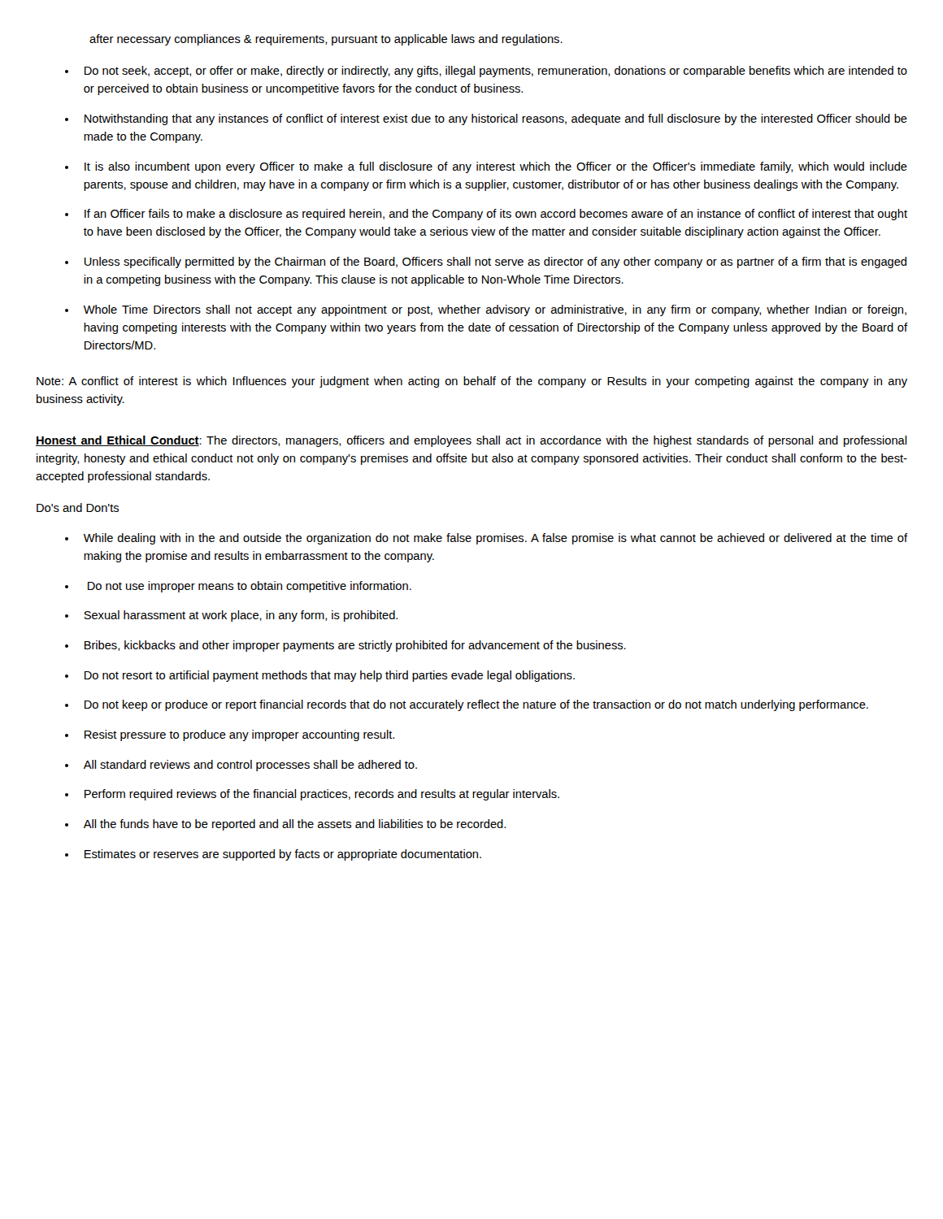after necessary compliances & requirements, pursuant to applicable laws and regulations.
Do not seek, accept, or offer or make, directly or indirectly, any gifts, illegal payments, remuneration, donations or comparable benefits which are intended to or perceived to obtain business or uncompetitive favors for the conduct of business.
Notwithstanding that any instances of conflict of interest exist due to any historical reasons, adequate and full disclosure by the interested Officer should be made to the Company.
It is also incumbent upon every Officer to make a full disclosure of any interest which the Officer or the Officer's immediate family, which would include parents, spouse and children, may have in a company or firm which is a supplier, customer, distributor of or has other business dealings with the Company.
If an Officer fails to make a disclosure as required herein, and the Company of its own accord becomes aware of an instance of conflict of interest that ought to have been disclosed by the Officer, the Company would take a serious view of the matter and consider suitable disciplinary action against the Officer.
Unless specifically permitted by the Chairman of the Board, Officers shall not serve as director of any other company or as partner of a firm that is engaged in a competing business with the Company. This clause is not applicable to Non-Whole Time Directors.
Whole Time Directors shall not accept any appointment or post, whether advisory or administrative, in any firm or company, whether Indian or foreign, having competing interests with the Company within two years from the date of cessation of Directorship of the Company unless approved by the Board of Directors/MD.
Note: A conflict of interest is which Influences your judgment when acting on behalf of the company or Results in your competing against the company in any business activity.
Honest and Ethical Conduct: The directors, managers, officers and employees shall act in accordance with the highest standards of personal and professional integrity, honesty and ethical conduct not only on company's premises and offsite but also at company sponsored activities. Their conduct shall conform to the best-accepted professional standards.
Do's and Don'ts
While dealing with in the and outside the organization do not make false promises. A false promise is what cannot be achieved or delivered at the time of making the promise and results in embarrassment to the company.
Do not use improper means to obtain competitive information.
Sexual harassment at work place, in any form, is prohibited.
Bribes, kickbacks and other improper payments are strictly prohibited for advancement of the business.
Do not resort to artificial payment methods that may help third parties evade legal obligations.
Do not keep or produce or report financial records that do not accurately reflect the nature of the transaction or do not match underlying performance.
Resist pressure to produce any improper accounting result.
All standard reviews and control processes shall be adhered to.
Perform required reviews of the financial practices, records and results at regular intervals.
All the funds have to be reported and all the assets and liabilities to be recorded.
Estimates or reserves are supported by facts or appropriate documentation.